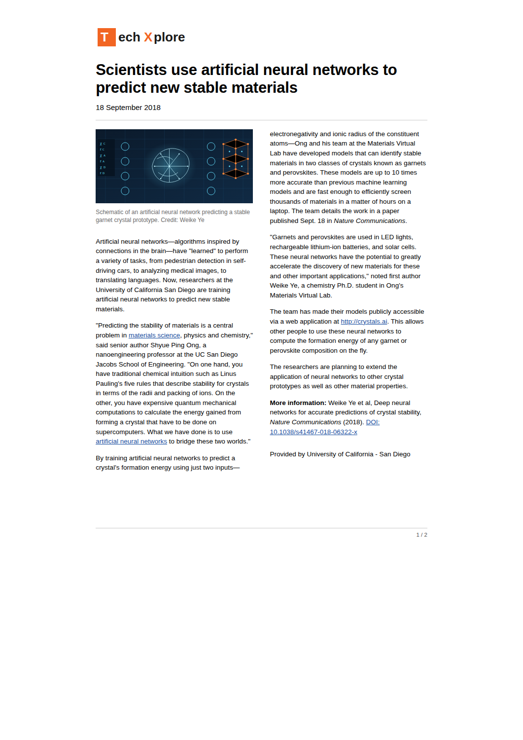Scientists use artificial neural networks to
predict new stable materials
18 September 2018
Schematic of an artificial neural network predicting a stable garnet crystal prototype. Credit: Weike Ye
Artificial neural networks—algorithms inspired by connections in the brain—have "learned" to perform a variety of tasks, from pedestrian detection in self-driving cars, to analyzing medical images, to translating languages. Now, researchers at the University of California San Diego are training artificial neural networks to predict new stable materials.
"Predicting the stability of materials is a central problem in materials science, physics and chemistry," said senior author Shyue Ping Ong, a nanoengineering professor at the UC San Diego Jacobs School of Engineering. "On one hand, you have traditional chemical intuition such as Linus Pauling's five rules that describe stability for crystals in terms of the radii and packing of ions. On the other, you have expensive quantum mechanical computations to calculate the energy gained from forming a crystal that have to be done on supercomputers. What we have done is to use artificial neural networks to bridge these two worlds."
By training artificial neural networks to predict a crystal's formation energy using just two inputs—electronegativity and ionic radius of the constituent atoms—Ong and his team at the Materials Virtual Lab have developed models that can identify stable materials in two classes of crystals known as garnets and perovskites. These models are up to 10 times more accurate than previous machine learning models and are fast enough to efficiently screen thousands of materials in a matter of hours on a laptop. The team details the work in a paper published Sept. 18 in Nature Communications.
"Garnets and perovskites are used in LED lights, rechargeable lithium-ion batteries, and solar cells. These neural networks have the potential to greatly accelerate the discovery of new materials for these and other important applications," noted first author Weike Ye, a chemistry Ph.D. student in Ong's Materials Virtual Lab.
The team has made their models publicly accessible via a web application at http://crystals.ai. This allows other people to use these neural networks to compute the formation energy of any garnet or perovskite composition on the fly.
The researchers are planning to extend the application of neural networks to other crystal prototypes as well as other material properties.
More information: Weike Ye et al, Deep neural networks for accurate predictions of crystal stability, Nature Communications (2018). DOI: 10.1038/s41467-018-06322-x
Provided by University of California - San Diego
1 / 2